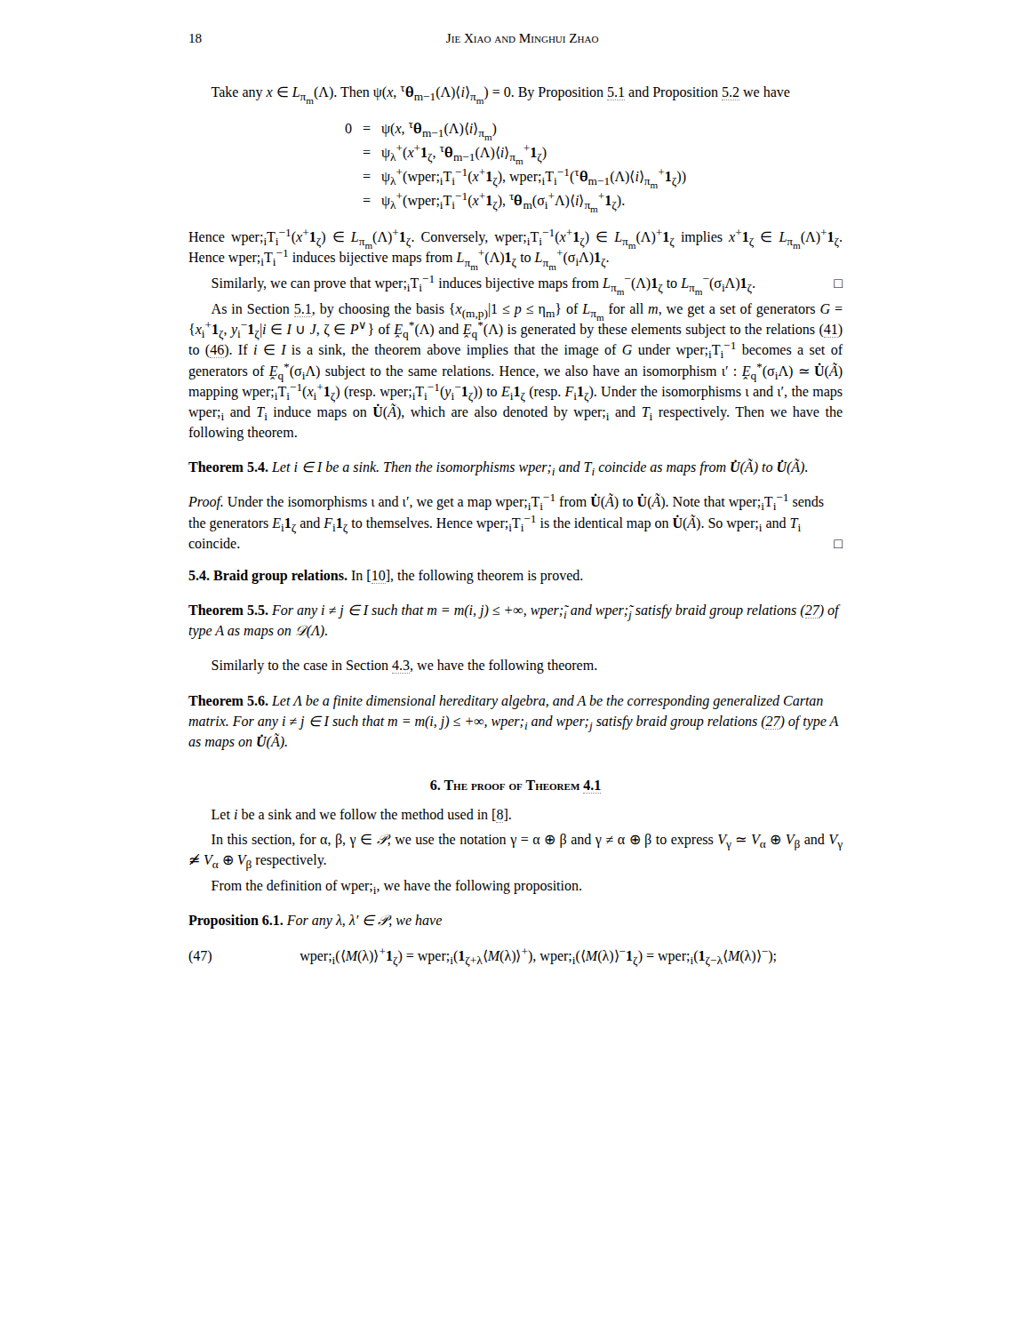18 Jie Xiao and Minghui Zhao
Take any x ∈ Lπm(Λ). Then ψ(x, τ𝛉m−1(Λ)⟨i⟩πm) = 0. By Proposition 5.1 and Proposition 5.2 we have
| 0 | = | ψ( x , τ 𝛉 m−1 (Λ)⟨ i ⟩ π m ) |
| | = | ψ λ + ( x + 1 ζ , τ 𝛉 m−1 (Λ)⟨ i ⟩ π m + 1 ζ ) |
| | = | ψ λ + (wper; i T i −1 ( x + 1 ζ ), wper; i T i −1 ( τ 𝛉 m−1 (Λ)⟨ i ⟩ π m + 1 ζ )) |
| | = | ψ λ + (wper; i T i −1 ( x + 1 ζ ), τ 𝛉 m (σ i + Λ)⟨ i ⟩ π m + 1 ζ ). |
Hence wper;iTi−1(x+1ζ) ∈ Lπm(Λ)+1ζ. Conversely, wper;iTi−1(x+1ζ) ∈ Lπm(Λ)+1ζ implies x+1ζ ∈ Lπm(Λ)+1ζ. Hence wper;iTi−1 induces bijective maps from Lπm+(Λ)1ζ to Lπm+(σiΛ)1ζ.
Similarly, we can prove that wper;iTi−1 induces bijective maps from Lπm−(Λ)1ζ to Lπm−(σiΛ)1ζ. □
As in Section 5.1, by choosing the basis {x(m,p)|1 ≤ p ≤ ηm} of Lπm for all m, we get a set of generators G = {xi+1ζ, yi−1ζ|i ∈ I ∪ J, ζ ∈ P∨} of Ḙq*(Λ) and Ḙq*(Λ) is generated by these elements subject to the relations (41) to (46). If i ∈ I is a sink, the theorem above implies that the image of G under wper;iTi−1 becomes a set of generators of Ḙq*(σiΛ) subject to the same relations. Hence, we also have an isomorphism ι′ : Ḙq*(σiΛ) ≃ U̇(Ã) mapping wper;iTi−1(xi+1ζ) (resp. wper;iTi−1(yi−1ζ)) to Ei1ζ (resp. Fi1ζ). Under the isomorphisms ι and ι′, the maps wper;i and Ti induce maps on U̇(Ã), which are also denoted by wper;i and Ti respectively. Then we have the following theorem.
Theorem 5.4. Let i ∈ I be a sink. Then the isomorphisms wper;i and Ti coincide as maps from U̇(Ã) to U̇(Ã).
Proof. Under the isomorphisms ι and ι′, we get a map wper;iTi−1 from U̇(Ã) to U̇(Ã). Note that wper;iTi−1 sends the generators Ei1ζ and Fi1ζ to themselves. Hence wper;iTi−1 is the identical map on U̇(Ã). So wper;i and Ti coincide. □
5.4. Braid group relations. In [10], the following theorem is proved.
Theorem 5.5. For any i ≠ j ∈ I such that m = m(i, j) ≤ +∞, wper;̃i and wper;̃j satisfy braid group relations (27) of type A as maps on 𝒟(Λ).
Similarly to the case in Section 4.3, we have the following theorem.
Theorem 5.6. Let Λ be a finite dimensional hereditary algebra, and A be the corresponding generalized Cartan matrix. For any i ≠ j ∈ I such that m = m(i, j) ≤ +∞, wper;i and wper;j satisfy braid group relations (27) of type A as maps on U̇(Ã).
6. The proof of Theorem 4.1
Let i be a sink and we follow the method used in [8].
In this section, for α, β, γ ∈ 𝒫, we use the notation γ = α ⊕ β and γ ≠ α ⊕ β to express Vγ ≃ Vα ⊕ Vβ and Vγ ≄̸ Vα ⊕ Vβ respectively.
From the definition of wper;i, we have the following proposition.
Proposition 6.1. For any λ, λ′ ∈ 𝒫, we have
(47) wper;i(⟨M(λ)⟩+1ζ) = wper;i(1ζ+λ⟨M(λ)⟩+), wper;i(⟨M(λ)⟩−1ζ) = wper;i(1ζ−λ⟨M(λ)⟩−);